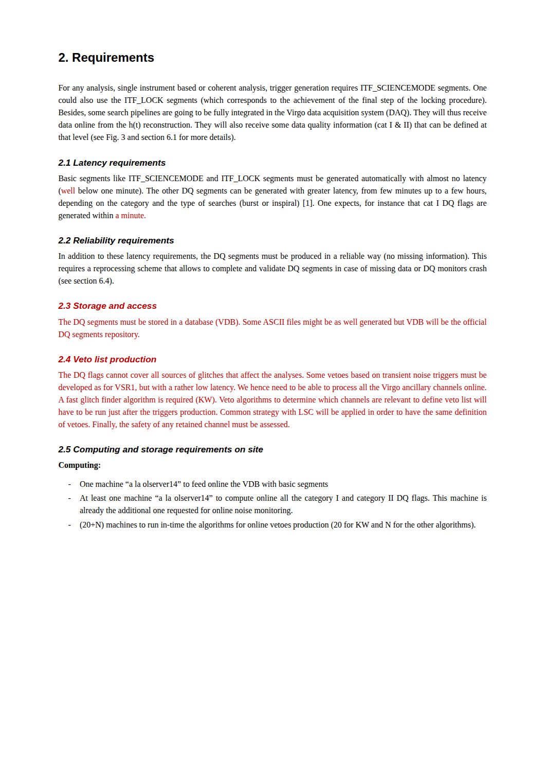2. Requirements
For any analysis, single instrument based or coherent analysis, trigger generation requires ITF_SCIENCEMODE segments. One could also use the ITF_LOCK segments (which corresponds to the achievement of the final step of the locking procedure). Besides, some search pipelines are going to be fully integrated in the Virgo data acquisition system (DAQ). They will thus receive data online from the h(t) reconstruction. They will also receive some data quality information (cat I & II) that can be defined at that level (see Fig. 3 and section 6.1 for more details).
2.1 Latency requirements
Basic segments like ITF_SCIENCEMODE and ITF_LOCK segments must be generated automatically with almost no latency (well below one minute). The other DQ segments can be generated with greater latency, from few minutes up to a few hours, depending on the category and the type of searches (burst or inspiral) [1]. One expects, for instance that cat I DQ flags are generated within a minute.
2.2 Reliability requirements
In addition to these latency requirements, the DQ segments must be produced in a reliable way (no missing information). This requires a reprocessing scheme that allows to complete and validate DQ segments in case of missing data or DQ monitors crash (see section 6.4).
2.3 Storage and access
The DQ segments must be stored in a database (VDB). Some ASCII files might be as well generated but VDB will be the official DQ segments repository.
2.4 Veto list production
The DQ flags cannot cover all sources of glitches that affect the analyses. Some vetoes based on transient noise triggers must be developed as for VSR1, but with a rather low latency. We hence need to be able to process all the Virgo ancillary channels online. A fast glitch finder algorithm is required (KW). Veto algorithms to determine which channels are relevant to define veto list will have to be run just after the triggers production. Common strategy with LSC will be applied in order to have the same definition of vetoes. Finally, the safety of any retained channel must be assessed.
2.5 Computing and storage requirements on site
Computing:
One machine “a la olserver14” to feed online the VDB with basic segments
At least one machine “a la olserver14” to compute online all the category I and category II DQ flags. This machine is already the additional one requested for online noise monitoring.
(20+N) machines to run in-time the algorithms for online vetoes production (20 for KW and N for the other algorithms).